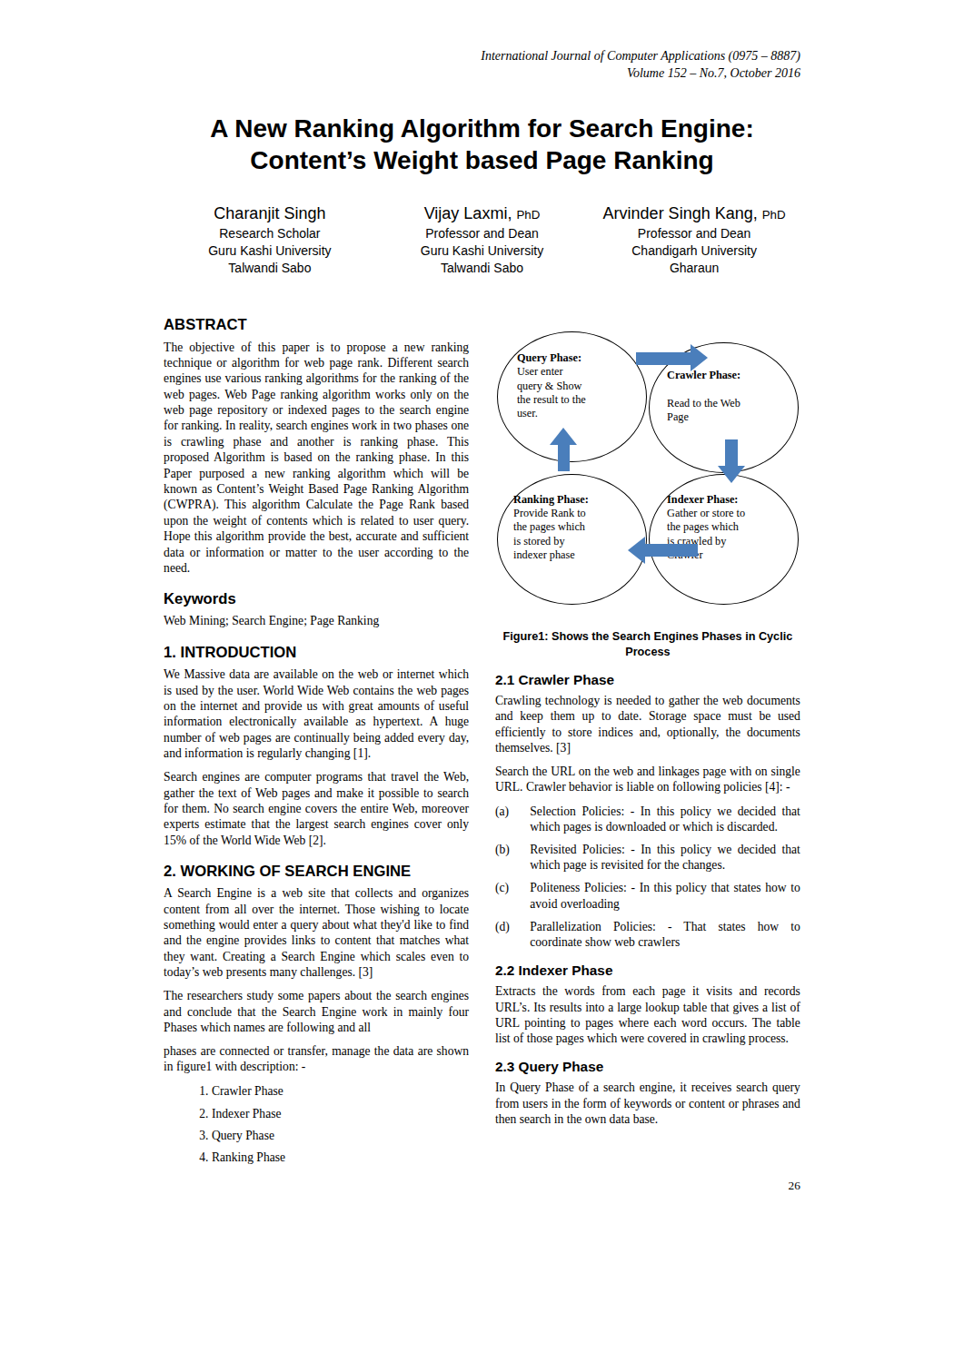International Journal of Computer Applications (0975 – 8887)
Volume 152 – No.7, October 2016
A New Ranking Algorithm for Search Engine: Content’s Weight based Page Ranking
Charanjit Singh
Research Scholar
Guru Kashi University
Talwandi Sabo
Vijay Laxmi, PhD
Professor and Dean
Guru Kashi University
Talwandi Sabo
Arvinder Singh Kang, PhD
Professor and Dean
Chandigarh University
Gharaun
ABSTRACT
The objective of this paper is to propose a new ranking technique or algorithm for web page rank. Different search engines use various ranking algorithms for the ranking of the web pages. Web Page ranking algorithm works only on the web page repository or indexed pages to the search engine for ranking. In reality, search engines work in two phases one is crawling phase and another is ranking phase. This proposed Algorithm is based on the ranking phase. In this Paper purposed a new ranking algorithm which will be known as Content’s Weight Based Page Ranking Algorithm (CWPRA). This algorithm Calculate the Page Rank based upon the weight of contents which is related to user query. Hope this algorithm provide the best, accurate and sufficient data or information or matter to the user according to the need.
Keywords
Web Mining; Search Engine; Page Ranking
1. INTRODUCTION
We Massive data are available on the web or internet which is used by the user. World Wide Web contains the web pages on the internet and provide us with great amounts of useful information electronically available as hypertext. A huge number of web pages are continually being added every day, and information is regularly changing [1].
Search engines are computer programs that travel the Web, gather the text of Web pages and make it possible to search for them. No search engine covers the entire Web, moreover experts estimate that the largest search engines cover only 15% of the World Wide Web [2].
2. WORKING OF SEARCH ENGINE
A Search Engine is a web site that collects and organizes content from all over the internet. Those wishing to locate something would enter a query about what they'd like to find and the engine provides links to content that matches what they want. Creating a Search Engine which scales even to today’s web presents many challenges. [3]
The researchers study some papers about the search engines and conclude that the Search Engine work in mainly four Phases which names are following and all
phases are connected or transfer, manage the data are shown in figure1 with description: -
Crawler Phase
Indexer Phase
Query Phase
Ranking Phase
Query Phase:
User enter
query & Show
the result to the
user.
Crawler Phase:
Read to the Web
Page
Ranking Phase:
Provide Rank to
the pages which
is stored by
indexer phase
Indexer Phase:
Gather or store to
the pages which
is crawled by
Crawler
Figure1: Shows the Search Engines Phases in Cyclic Process
2.1 Crawler Phase
Crawling technology is needed to gather the web documents and keep them up to date. Storage space must be used efficiently to store indices and, optionally, the documents themselves. [3]
Search the URL on the web and linkages page with on single URL. Crawler behavior is liable on following policies [4]: -
(a)
Selection Policies: - In this policy we decided that which pages is downloaded or which is discarded.
(b)
Revisited Policies: - In this policy we decided that which page is revisited for the changes.
(c)
Politeness Policies: - In this policy that states how to avoid overloading
(d)
Parallelization Policies: - That states how to coordinate show web crawlers
2.2 Indexer Phase
Extracts the words from each page it visits and records URL’s. Its results into a large lookup table that gives a list of URL pointing to pages where each word occurs. The table list of those pages which were covered in crawling process.
2.3 Query Phase
In Query Phase of a search engine, it receives search query from users in the form of keywords or content or phrases and then search in the own data base.
26